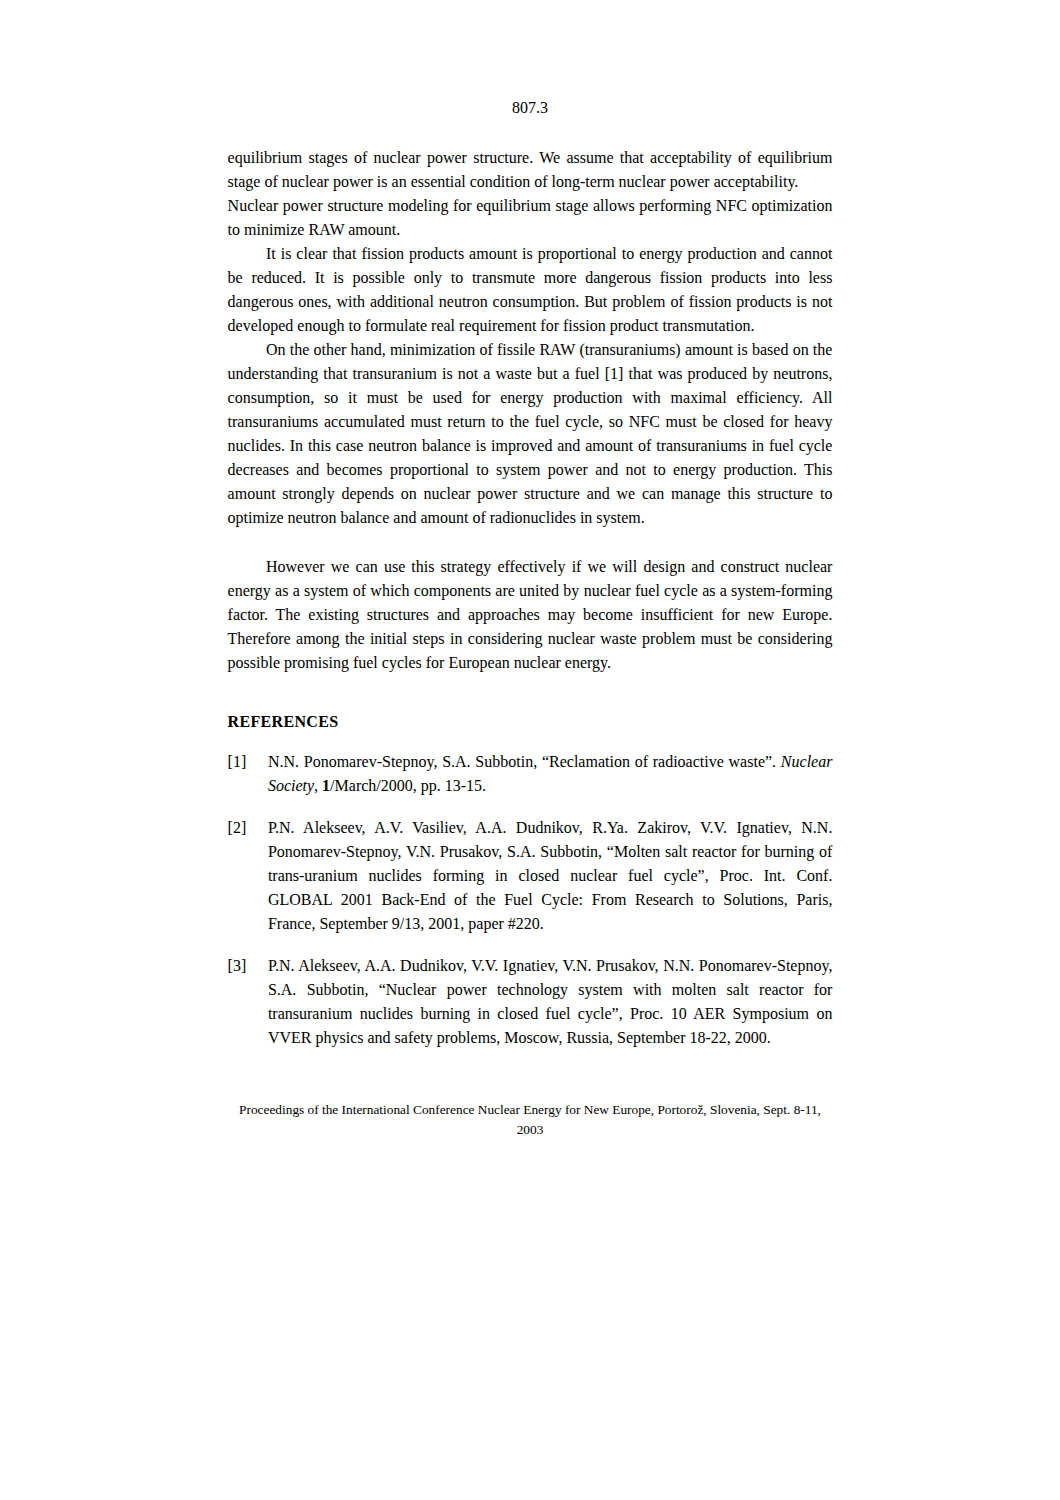807.3
equilibrium stages of nuclear power structure. We assume that acceptability of equilibrium stage of nuclear power is an essential condition of long-term nuclear power acceptability.
Nuclear power structure modeling for equilibrium stage allows performing NFC optimization to minimize RAW amount.
It is clear that fission products amount is proportional to energy production and cannot be reduced. It is possible only to transmute more dangerous fission products into less dangerous ones, with additional neutron consumption. But problem of fission products is not developed enough to formulate real requirement for fission product transmutation.
On the other hand, minimization of fissile RAW (transuraniums) amount is based on the understanding that transuranium is not a waste but a fuel [1] that was produced by neutrons, consumption, so it must be used for energy production with maximal efficiency. All transuraniums accumulated must return to the fuel cycle, so NFC must be closed for heavy nuclides. In this case neutron balance is improved and amount of transuraniums in fuel cycle decreases and becomes proportional to system power and not to energy production. This amount strongly depends on nuclear power structure and we can manage this structure to optimize neutron balance and amount of radionuclides in system.
However we can use this strategy effectively if we will design and construct nuclear energy as a system of which components are united by nuclear fuel cycle as a system-forming factor. The existing structures and approaches may become insufficient for new Europe. Therefore among the initial steps in considering nuclear waste problem must be considering possible promising fuel cycles for European nuclear energy.
REFERENCES
[1] N.N. Ponomarev-Stepnoy, S.A. Subbotin, “Reclamation of radioactive waste”. Nuclear Society, 1/March/2000, pp. 13-15.
[2] P.N. Alekseev, A.V. Vasiliev, A.A. Dudnikov, R.Ya. Zakirov, V.V. Ignatiev, N.N. Ponomarev-Stepnoy, V.N. Prusakov, S.A. Subbotin, “Molten salt reactor for burning of trans-uranium nuclides forming in closed nuclear fuel cycle”, Proc. Int. Conf. GLOBAL 2001 Back-End of the Fuel Cycle: From Research to Solutions, Paris, France, September 9/13, 2001, paper #220.
[3] P.N. Alekseev, A.A. Dudnikov, V.V. Ignatiev, V.N. Prusakov, N.N. Ponomarev-Stepnoy, S.A. Subbotin, “Nuclear power technology system with molten salt reactor for transuranium nuclides burning in closed fuel cycle”, Proc. 10 AER Symposium on VVER physics and safety problems, Moscow, Russia, September 18-22, 2000.
Proceedings of the International Conference Nuclear Energy for New Europe, Portorož, Slovenia, Sept. 8-11, 2003